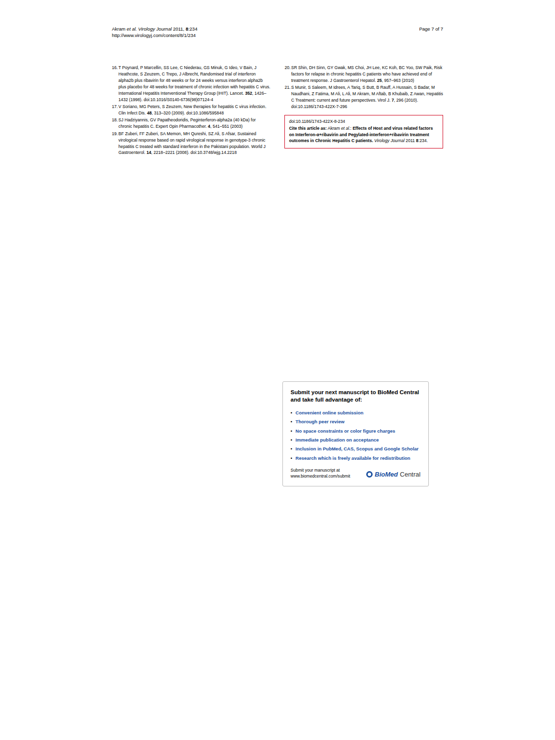Akram et al. Virology Journal 2011, 8:234
http://www.virologyj.com/content/8/1/234
Page 7 of 7
16. T Poynard, P Marcellin, SS Lee, C Niederau, GS Minuk, G Ideo, V Bain, J Heathcote, S Zeuzem, C Trepo, J Albrecht, Randomised trial of interferon alpha2b plus ribavirin for 48 weeks or for 24 weeks versus interferon alpha2b plus placebo for 48 weeks for treatment of chronic infection with hepatitis C virus. International Hepatitis Interventional Therapy Group (IHIT). Lancet. 352, 1426–1432 (1998). doi:10.1016/S0140-6736(98)07124-4
17. V Soriano, MG Peters, S Zeuzem, New therapies for hepatitis C virus infection. Clin Infect Dis. 48, 313–320 (2009). doi:10.1086/595848
18. SJ Hadziyannis, GV Papatheodoridis, Peginterferon-alpha2a (40 kDa) for chronic hepatitis C. Expert Opin Pharmacother. 4, 541–551 (2003)
19. BF Zuberi, FF Zuberi, SA Memon, MH Qureshi, SZ Ali, S Afsar, Sustained virological response based on rapid virological response in genotype-3 chronic hepatitis C treated with standard interferon in the Pakistani population. World J Gastroenterol. 14, 2218–2221 (2008). doi:10.3748/wjg.14.2218
20. SR Shin, DH Sinn, GY Gwak, MS Choi, JH Lee, KC Koh, BC Yoo, SW Paik, Risk factors for relapse in chronic hepatitis C patients who have achieved end of treatment response. J Gastroenterol Hepatol. 25, 957–963 (2010)
21. S Munir, S Saleem, M Idrees, A Tariq, S Butt, B Rauff, A Hussain, S Badar, M Naudhani, Z Fatima, M Ali, L Ali, M Akram, M Aftab, B Khubaib, Z Awan, Hepatitis C Treatment: current and future perspectives. Virol J. 7, 296 (2010). doi:10.1186/1743-422X-7-296
doi:10.1186/1743-422X-8-234
Cite this article as: Akram et al.: Effects of Host and virus related factors on Interferon-α+ribavirin and Pegylated-interferon+ribavirin treatment outcomes in Chronic Hepatitis C patients. Virology Journal 2011 8:234.
Submit your next manuscript to BioMed Central
and take full advantage of:
Convenient online submission
Thorough peer review
No space constraints or color figure charges
Immediate publication on acceptance
Inclusion in PubMed, CAS, Scopus and Google Scholar
Research which is freely available for redistribution
Submit your manuscript at
www.biomedcentral.com/submit
BioMed Central